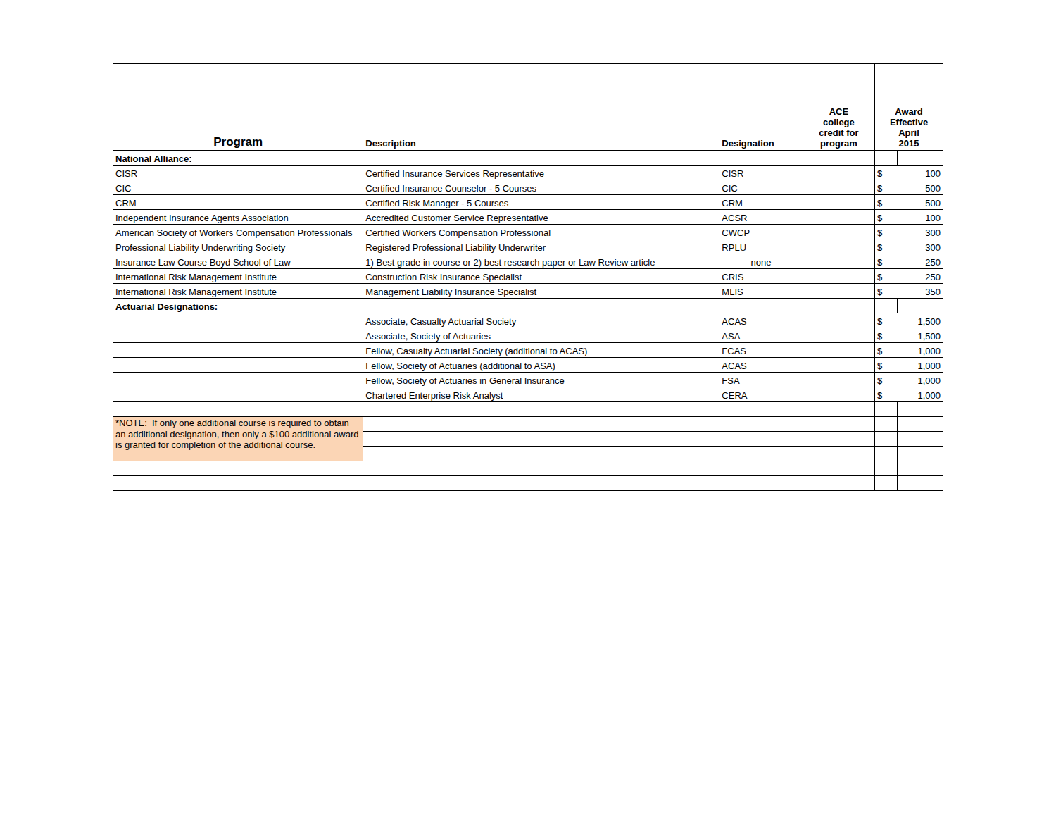| Program | Description | Designation | ACE college credit for program | Award Effective April 2015 |
| --- | --- | --- | --- | --- |
| National Alliance: | | | | | |
| CISR | Certified Insurance Services Representative | CISR | | $ | 100 |
| CIC | Certified Insurance Counselor - 5 Courses | CIC | | $ | 500 |
| CRM | Certified Risk Manager - 5 Courses | CRM | | $ | 500 |
| Independent Insurance Agents Association | Accredited Customer Service Representative | ACSR | | $ | 100 |
| American Society of Workers Compensation Professionals | Certified Workers Compensation Professional | CWCP | | $ | 300 |
| Professional Liability Underwriting Society | Registered Professional Liability Underwriter | RPLU | | $ | 300 |
| Insurance Law Course Boyd School of Law | 1) Best grade in course or 2) best research paper or Law Review article | none | | $ | 250 |
| International Risk Management Institute | Construction Risk Insurance Specialist | CRIS | | $ | 250 |
| International Risk Management Institute | Management Liability Insurance Specialist | MLIS | | $ | 350 |
| Actuarial Designations: | | | | | |
| | Associate, Casualty Actuarial Society | ACAS | | $ | 1,500 |
| | Associate, Society of Actuaries | ASA | | $ | 1,500 |
| | Fellow, Casualty Actuarial Society (additional to ACAS) | FCAS | | $ | 1,000 |
| | Fellow, Society of Actuaries (additional to ASA) | ACAS | | $ | 1,000 |
| | Fellow, Society of Actuaries in General Insurance | FSA | | $ | 1,000 |
| | Chartered Enterprise Risk Analyst | CERA | | $ | 1,000 |
| *NOTE: If only one additional course is required to obtain an additional designation, then only a $100 additional award is granted for completion of the additional course. | | | | | |